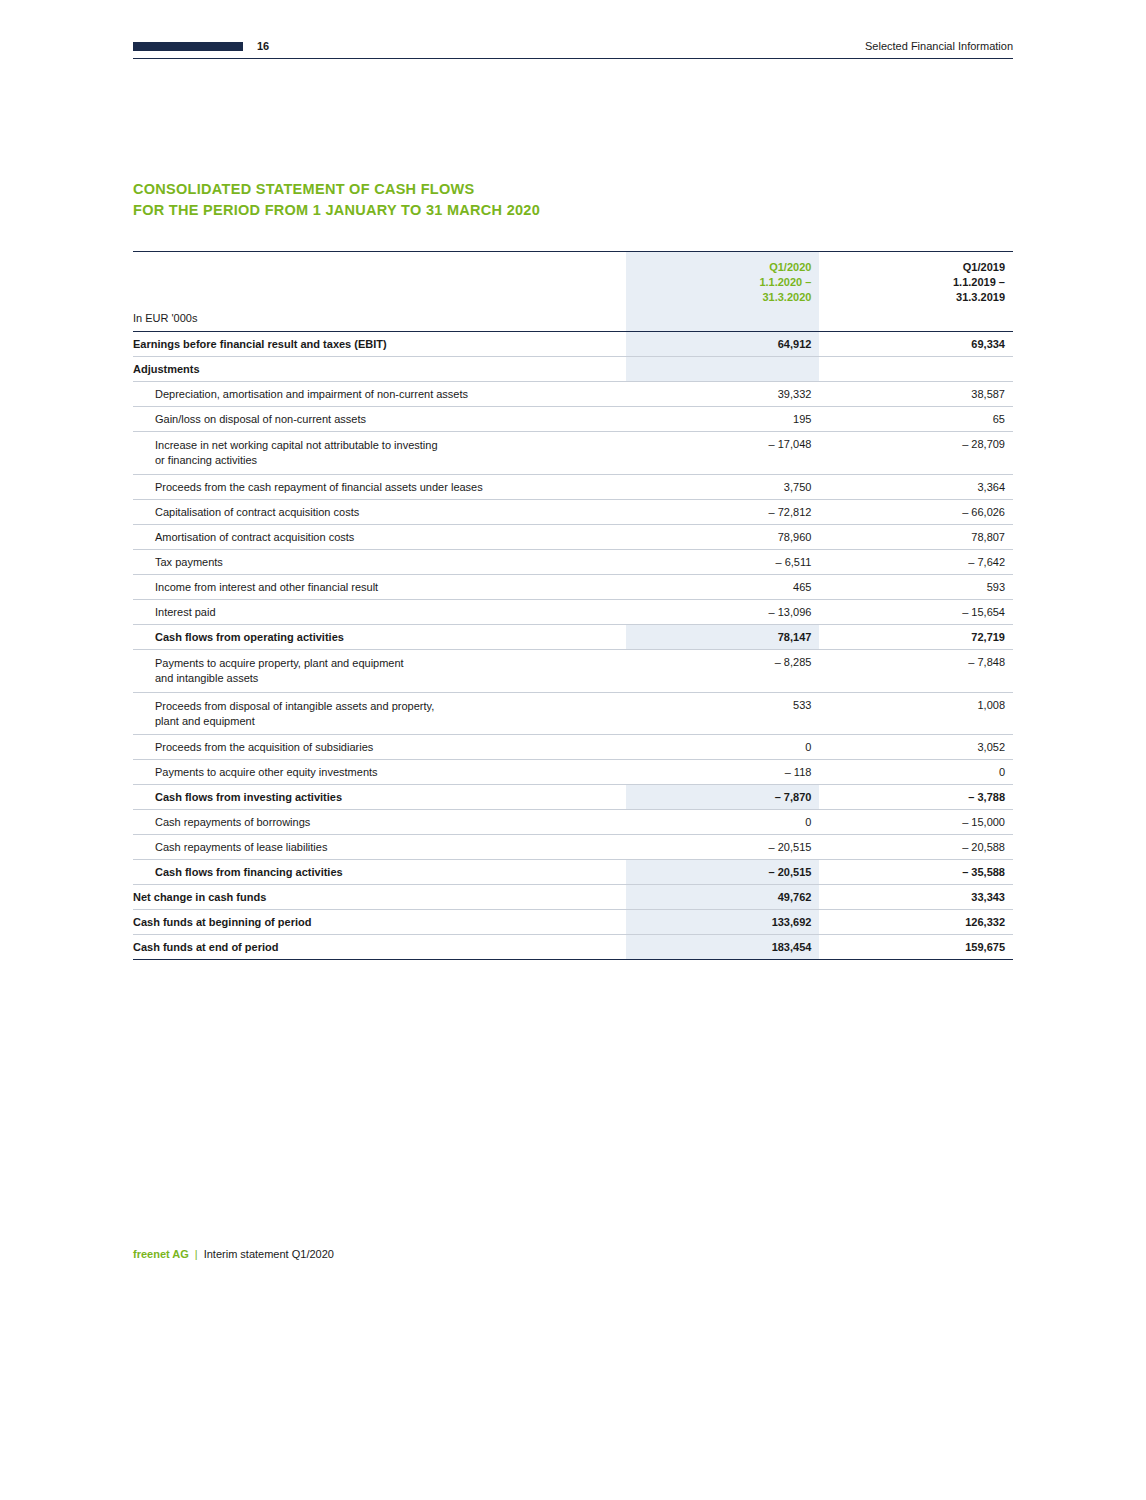16
Selected Financial Information
Consolidated statement of cash flows
for the period from 1 January to 31 March 2020
| | Q1/2020 1.1.2020 – 31.3.2020 | Q1/2019 1.1.2019 – 31.3.2019 |
| --- | --- | --- |
| In EUR '000s | | |
| Earnings before financial result and taxes (EBIT) | 64,912 | 69,334 |
| Adjustments | | |
| Depreciation, amortisation and impairment of non-current assets | 39,332 | 38,587 |
| Gain/loss on disposal of non-current assets | 195 | 65 |
| Increase in net working capital not attributable to investing or financing activities | – 17,048 | – 28,709 |
| Proceeds from the cash repayment of financial assets under leases | 3,750 | 3,364 |
| Capitalisation of contract acquisition costs | – 72,812 | – 66,026 |
| Amortisation of contract acquisition costs | 78,960 | 78,807 |
| Tax payments | – 6,511 | – 7,642 |
| Income from interest and other financial result | 465 | 593 |
| Interest paid | – 13,096 | – 15,654 |
| Cash flows from operating activities | 78,147 | 72,719 |
| Payments to acquire property, plant and equipment and intangible assets | – 8,285 | – 7,848 |
| Proceeds from disposal of intangible assets and property, plant and equipment | 533 | 1,008 |
| Proceeds from the acquisition of subsidiaries | 0 | 3,052 |
| Payments to acquire other equity investments | – 118 | 0 |
| Cash flows from investing activities | – 7,870 | – 3,788 |
| Cash repayments of borrowings | 0 | – 15,000 |
| Cash repayments of lease liabilities | – 20,515 | – 20,588 |
| Cash flows from financing activities | – 20,515 | – 35,588 |
| Net change in cash funds | 49,762 | 33,343 |
| Cash funds at beginning of period | 133,692 | 126,332 |
| Cash funds at end of period | 183,454 | 159,675 |
freenet AG|Interim statement Q1/2020